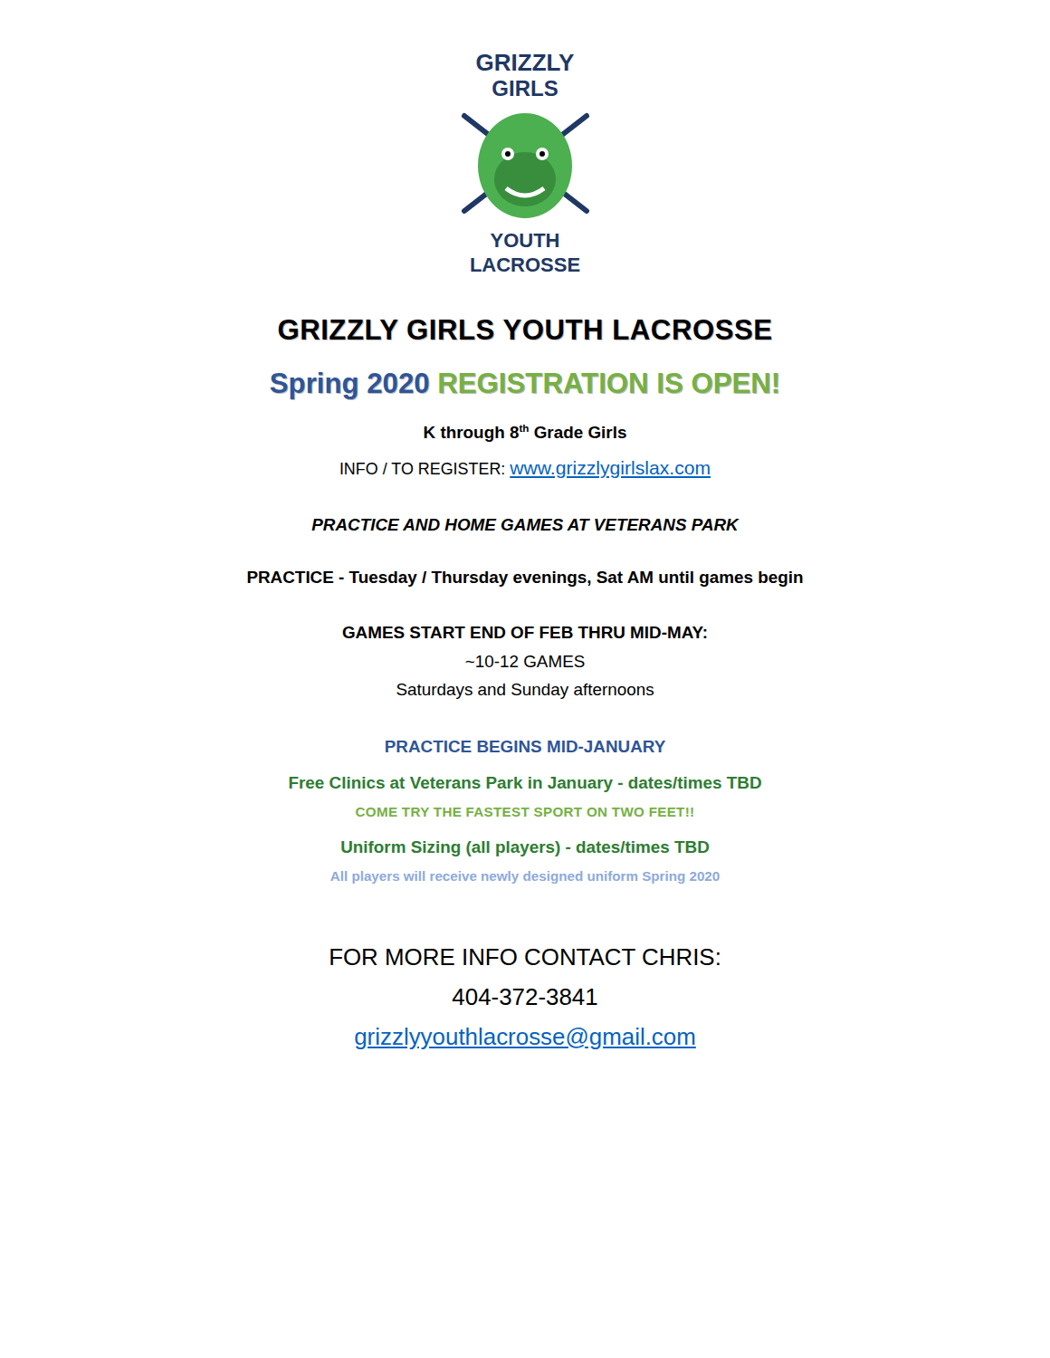GRIZZLY GIRLS YOUTH LACROSSE
Spring 2020 REGISTRATION IS OPEN!
K through 8th Grade Girls
INFO / TO REGISTER: www.grizzlygirlslax.com
PRACTICE AND HOME GAMES AT VETERANS PARK
PRACTICE - Tuesday / Thursday evenings, Sat AM until games begin
GAMES START END OF FEB THRU MID-MAY:
~10-12 GAMES
Saturdays and Sunday afternoons
PRACTICE BEGINS MID-JANUARY
Free Clinics at Veterans Park in January - dates/times TBD
COME TRY THE FASTEST SPORT ON TWO FEET!!
Uniform Sizing (all players) - dates/times TBD
All players will receive newly designed uniform Spring 2020
FOR MORE INFO CONTACT CHRIS:
404-372-3841
grizzlyyouthlacrosse@gmail.com